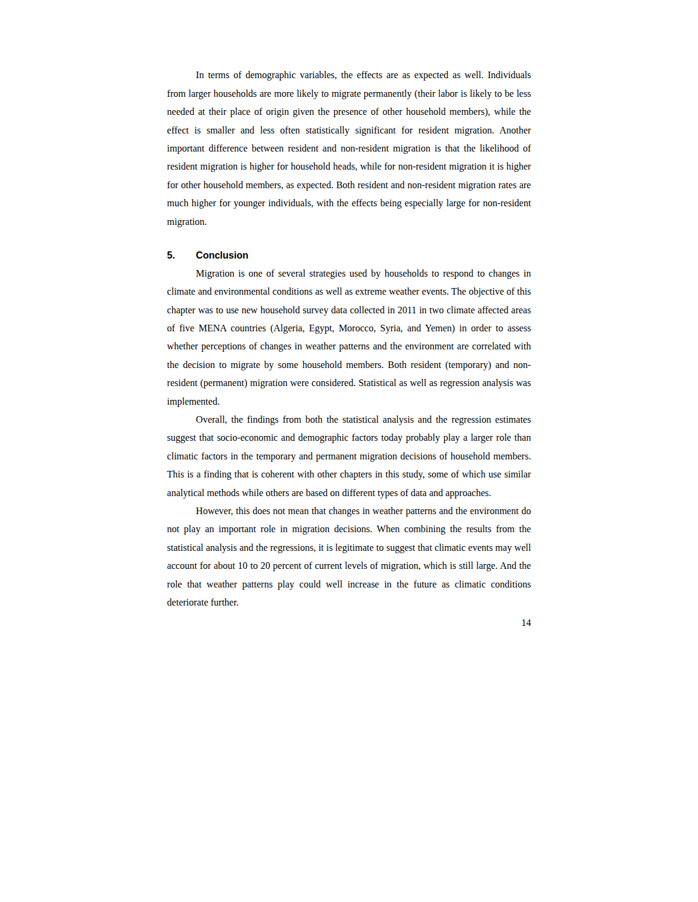In terms of demographic variables, the effects are as expected as well. Individuals from larger households are more likely to migrate permanently (their labor is likely to be less needed at their place of origin given the presence of other household members), while the effect is smaller and less often statistically significant for resident migration. Another important difference between resident and non-resident migration is that the likelihood of resident migration is higher for household heads, while for non-resident migration it is higher for other household members, as expected. Both resident and non-resident migration rates are much higher for younger individuals, with the effects being especially large for non-resident migration.
5. Conclusion
Migration is one of several strategies used by households to respond to changes in climate and environmental conditions as well as extreme weather events. The objective of this chapter was to use new household survey data collected in 2011 in two climate affected areas of five MENA countries (Algeria, Egypt, Morocco, Syria, and Yemen) in order to assess whether perceptions of changes in weather patterns and the environment are correlated with the decision to migrate by some household members. Both resident (temporary) and non-resident (permanent) migration were considered. Statistical as well as regression analysis was implemented.
Overall, the findings from both the statistical analysis and the regression estimates suggest that socio-economic and demographic factors today probably play a larger role than climatic factors in the temporary and permanent migration decisions of household members. This is a finding that is coherent with other chapters in this study, some of which use similar analytical methods while others are based on different types of data and approaches.
However, this does not mean that changes in weather patterns and the environment do not play an important role in migration decisions. When combining the results from the statistical analysis and the regressions, it is legitimate to suggest that climatic events may well account for about 10 to 20 percent of current levels of migration, which is still large. And the role that weather patterns play could well increase in the future as climatic conditions deteriorate further.
14